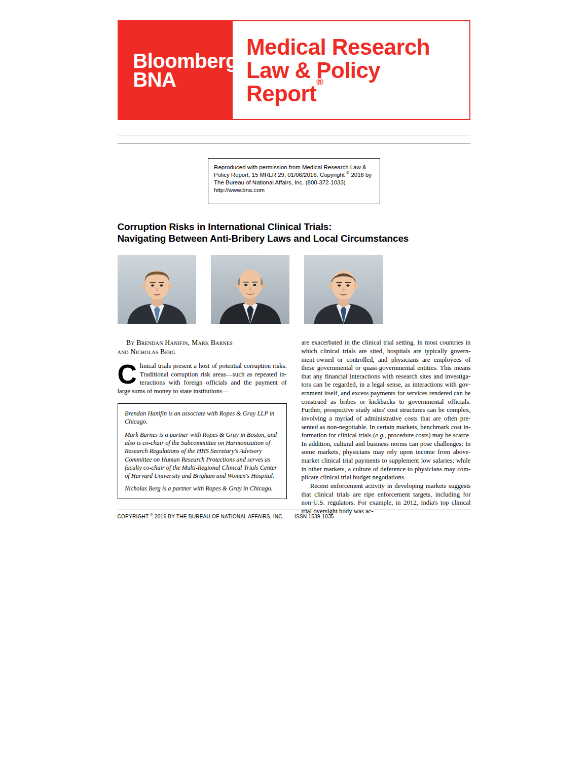Bloomberg BNA
Medical Research
Law & Policy
Report®
Reproduced with permission from Medical Research Law & Policy Report, 15 MRLR 29, 01/06/2016. Copyright © 2016 by The Bureau of National Affairs, Inc. (800-372-1033) http://www.bna.com
Corruption Risks in International Clinical Trials:
Navigating Between Anti-Bribery Laws and Local Circumstances
By Brendan Hanifin, Mark Barnes
and Nicholas Berg
Clinical trials present a host of potential corruption risks. Traditional corruption risk areas—such as repeated interactions with foreign officials and the payment of large sums of money to state institutions—
Brendan Hanifin is an associate with Ropes & Gray LLP in Chicago.
Mark Barnes is a partner with Ropes & Gray in Boston, and also is co-chair of the Subcommittee on Harmonization of Research Regulations of the HHS Secretary's Advisory Committee on Human Research Protections and serves as faculty co-chair of the Multi-Regional Clinical Trials Center of Harvard University and Brigham and Women's Hospital.
Nicholas Berg is a partner with Ropes & Gray in Chicago.
are exacerbated in the clinical trial setting. In most countries in which clinical trials are sited, hospitals are typically government-owned or controlled, and physicians are employees of these governmental or quasi-governmental entities. This means that any financial interactions with research sites and investigators can be regarded, in a legal sense, as interactions with government itself, and excess payments for services rendered can be construed as bribes or kickbacks to governmental officials. Further, prospective study sites' cost structures can be complex, involving a myriad of administrative costs that are often presented as non-negotiable. In certain markets, benchmark cost information for clinical trials (e.g., procedure costs) may be scarce. In addition, cultural and business norms can pose challenges: In some markets, physicians may rely upon income from above-market clinical trial payments to supplement low salaries; while in other markets, a culture of deference to physicians may complicate clinical trial budget negotiations.
Recent enforcement activity in developing markets suggests that clinical trials are ripe enforcement targets, including for non-U.S. regulators. For example, in 2012, India's top clinical trial oversight body was ac-
COPYRIGHT ® 2016 BY THE BUREAU OF NATIONAL AFFAIRS, INC. ISSN 1539-1035